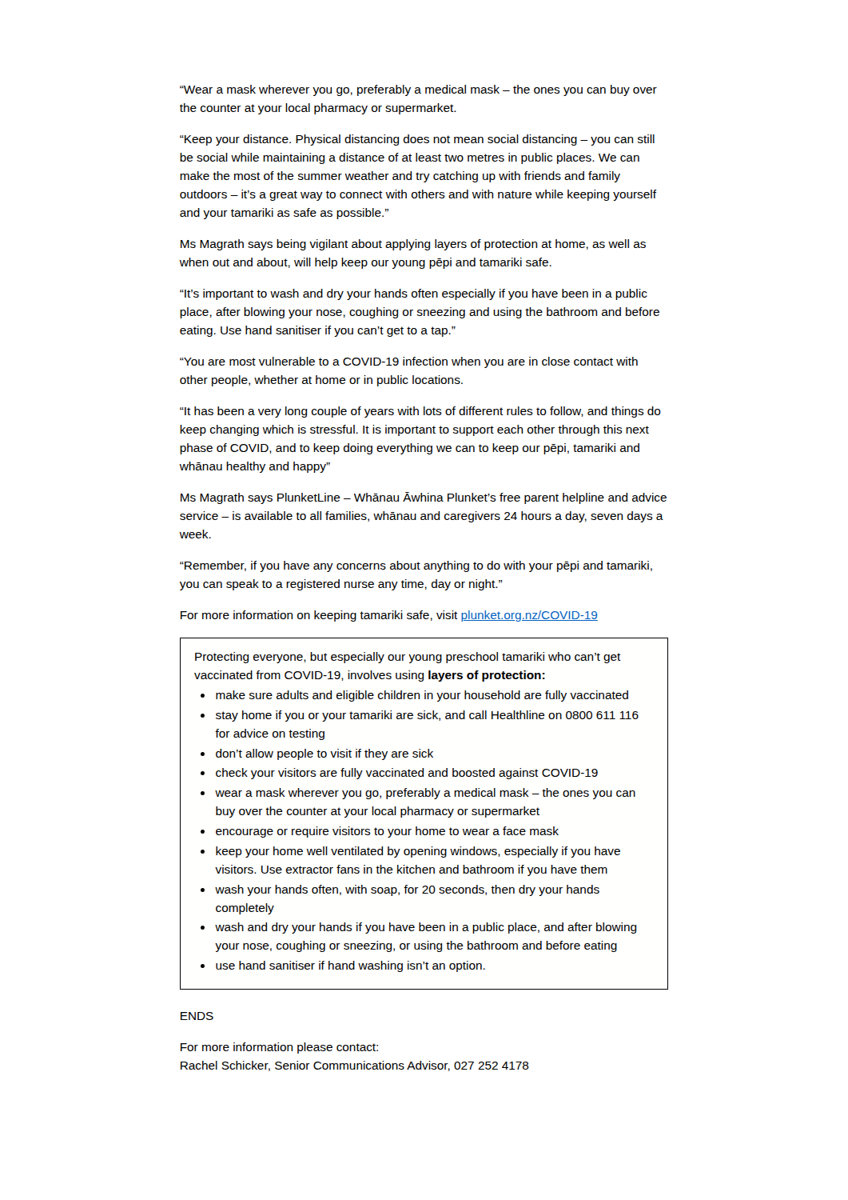“Wear a mask wherever you go, preferably a medical mask – the ones you can buy over the counter at your local pharmacy or supermarket.
“Keep your distance. Physical distancing does not mean social distancing – you can still be social while maintaining a distance of at least two metres in public places. We can make the most of the summer weather and try catching up with friends and family outdoors – it’s a great way to connect with others and with nature while keeping yourself and your tamariki as safe as possible.”
Ms Magrath says being vigilant about applying layers of protection at home, as well as when out and about, will help keep our young pēpi and tamariki safe.
“It’s important to wash and dry your hands often especially if you have been in a public place, after blowing your nose, coughing or sneezing and using the bathroom and before eating. Use hand sanitiser if you can’t get to a tap.”
“You are most vulnerable to a COVID-19 infection when you are in close contact with other people, whether at home or in public locations.
“It has been a very long couple of years with lots of different rules to follow, and things do keep changing which is stressful. It is important to support each other through this next phase of COVID, and to keep doing everything we can to keep our pēpi, tamariki and whānau healthy and happy”
Ms Magrath says PlunketLine – Whānau Āwhina Plunket’s free parent helpline and advice service – is available to all families, whānau and caregivers 24 hours a day, seven days a week.
“Remember, if you have any concerns about anything to do with your pēpi and tamariki, you can speak to a registered nurse any time, day or night.”
For more information on keeping tamariki safe, visit plunket.org.nz/COVID-19
Protecting everyone, but especially our young preschool tamariki who can’t get vaccinated from COVID-19, involves using layers of protection:
make sure adults and eligible children in your household are fully vaccinated
stay home if you or your tamariki are sick, and call Healthline on 0800 611 116 for advice on testing
don’t allow people to visit if they are sick
check your visitors are fully vaccinated and boosted against COVID-19
wear a mask wherever you go, preferably a medical mask – the ones you can buy over the counter at your local pharmacy or supermarket
encourage or require visitors to your home to wear a face mask
keep your home well ventilated by opening windows, especially if you have visitors. Use extractor fans in the kitchen and bathroom if you have them
wash your hands often, with soap, for 20 seconds, then dry your hands completely
wash and dry your hands if you have been in a public place, and after blowing your nose, coughing or sneezing, or using the bathroom and before eating
use hand sanitiser if hand washing isn’t an option.
ENDS
For more information please contact:
Rachel Schicker, Senior Communications Advisor, 027 252 4178